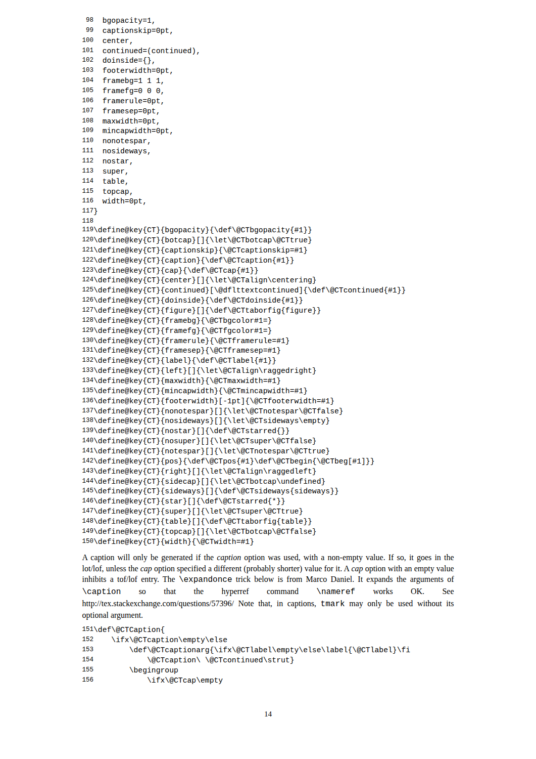| 98 | bgopacity=1, |
| 99 | captionskip=0pt, |
| 100 | center, |
| 101 | continued=(continued), |
| 102 | doinside={}, |
| 103 | footerwidth=0pt, |
| 104 | framebg=1 1 1, |
| 105 | framefg=0 0 0, |
| 106 | framerule=0pt, |
| 107 | framesep=0pt, |
| 108 | maxwidth=0pt, |
| 109 | mincapwidth=0pt, |
| 110 | nonotespar, |
| 111 | nosideways, |
| 112 | nostar, |
| 113 | super, |
| 114 | table, |
| 115 | topcap, |
| 116 | width=0pt, |
| 117 | } |
| 118 | |
| 119 | \define@key{CT}{bgopacity}{\def\@CTbgopacity{#1}} |
| 120 | \define@key{CT}{botcap}[]{\let\@CTbotcap\@CTtrue} |
| 121 | \define@key{CT}{captionskip}{\@CTcaptionskip=#1} |
| 122 | \define@key{CT}{caption}{\def\@CTcaption{#1}} |
| 123 | \define@key{CT}{cap}{\def\@CTcap{#1}} |
| 124 | \define@key{CT}{center}[]{\let\@CTalign\centering} |
| 125 | \define@key{CT}{continued}[\@dflttextcontinued]{\def\@CTcontinued{#1}} |
| 126 | \define@key{CT}{doinside}{\def\@CTdoinside{#1}} |
| 127 | \define@key{CT}{figure}[]{\def\@CTtaborfig{figure}} |
| 128 | \define@key{CT}{framebg}{\@CTbgcolor#1=} |
| 129 | \define@key{CT}{framefg}{\@CTfgcolor#1=} |
| 130 | \define@key{CT}{framerule}{\@CTframerule=#1} |
| 131 | \define@key{CT}{framesep}{\@CTframesep=#1} |
| 132 | \define@key{CT}{label}{\def\@CTlabel{#1}} |
| 133 | \define@key{CT}{left}[]{\let\@CTalign\raggedright} |
| 134 | \define@key{CT}{maxwidth}{\@CTmaxwidth=#1} |
| 135 | \define@key{CT}{mincapwidth}{\@CTmincapwidth=#1} |
| 136 | \define@key{CT}{footerwidth}[-1pt]{\@CTfooterwidth=#1} |
| 137 | \define@key{CT}{nonotespar}[]{\let\@CTnotespar\@CTfalse} |
| 138 | \define@key{CT}{nosideways}[]{\let\@CTsideways\empty} |
| 139 | \define@key{CT}{nostar}[]{\def\@CTstarred{}} |
| 140 | \define@key{CT}{nosuper}[]{\let\@CTsuper\@CTfalse} |
| 141 | \define@key{CT}{notespar}[]{\let\@CTnotespar\@CTtrue} |
| 142 | \define@key{CT}{pos}{\def\@CTpos{#1}\def\@CTbegin{\@CTbeg[#1]}} |
| 143 | \define@key{CT}{right}[]{\let\@CTalign\raggedleft} |
| 144 | \define@key{CT}{sidecap}[]{\let\@CTbotcap\undefined} |
| 145 | \define@key{CT}{sideways}[]{\def\@CTsideways{sideways}} |
| 146 | \define@key{CT}{star}[]{\def\@CTstarred{*}} |
| 147 | \define@key{CT}{super}[]{\let\@CTsuper\@CTtrue} |
| 148 | \define@key{CT}{table}[]{\def\@CTtaborfig{table}} |
| 149 | \define@key{CT}{topcap}[]{\let\@CTbotcap\@CTfalse} |
| 150 | \define@key{CT}{width}{\@CTwidth=#1} |
A caption will only be generated if the caption option was used, with a non-empty value. If so, it goes in the lot/lof, unless the cap option specified a different (probably shorter) value for it. A cap option with an empty value inhibits a tof/lof entry. The \expandonce trick below is from Marco Daniel. It expands the arguments of \caption so that the hyperref command \nameref works OK. See http://tex.stackexchange.com/questions/57396/ Note that, in captions, tmark may only be used without its optional argument.
| 151 | \def\@CTCaption{ |
| 152 | \ifx\@CTcaption\empty\else |
| 153 | \def\@CTcaptionarg{\ifx\@CTlabel\empty\else\label{\@CTlabel}\fi |
| 154 | \@CTcaption\ \@CTcontinued\strut} |
| 155 | \begingroup |
| 156 | \ifx\@CTcap\empty |
14